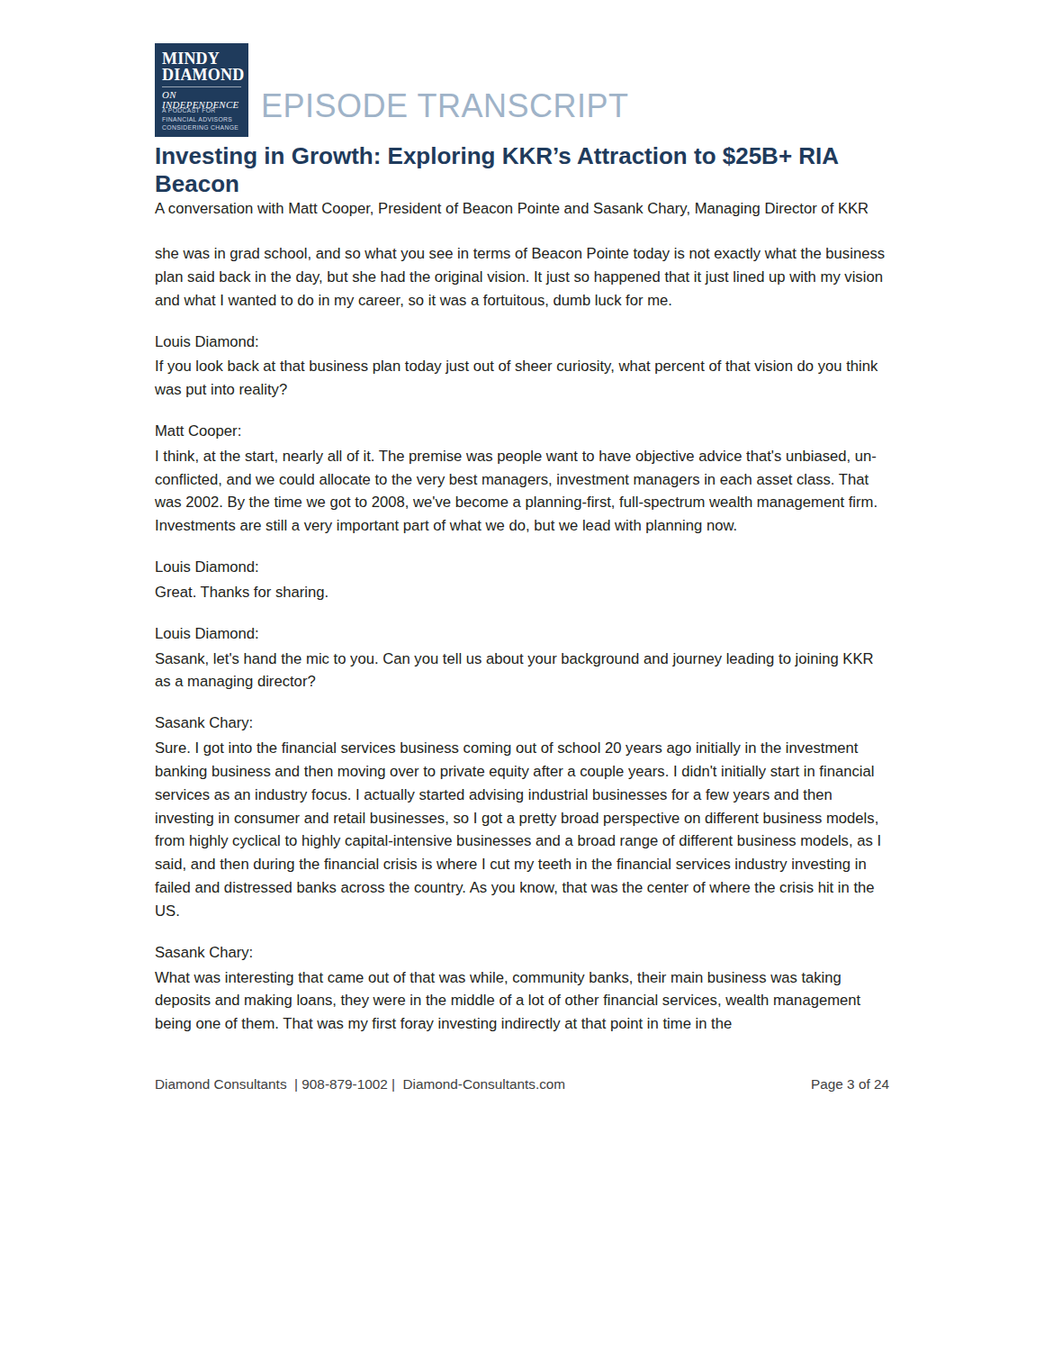Mindy
Diamond
on
Independence
A podcast for
financial advisors
considering change
Episode Transcript
Investing in Growth: Exploring KKR’s Attraction to $25B+ RIA Beacon
A conversation with Matt Cooper, President of Beacon Pointe and Sasank Chary, Managing Director of KKR
she was in grad school, and so what you see in terms of Beacon Pointe today is not exactly what the business plan said back in the day, but she had the original vision. It just so happened that it just lined up with my vision and what I wanted to do in my career, so it was a fortuitous, dumb luck for me.
Louis Diamond:
If you look back at that business plan today just out of sheer curiosity, what percent of that vision do you think was put into reality?
Matt Cooper:
I think, at the start, nearly all of it. The premise was people want to have objective advice that's unbiased, un-conflicted, and we could allocate to the very best managers, investment managers in each asset class. That was 2002. By the time we got to 2008, we've become a planning-first, full-spectrum wealth management firm. Investments are still a very important part of what we do, but we lead with planning now.
Louis Diamond:
Great. Thanks for sharing.
Louis Diamond:
Sasank, let's hand the mic to you. Can you tell us about your background and journey leading to joining KKR as a managing director?
Sasank Chary:
Sure. I got into the financial services business coming out of school 20 years ago initially in the investment banking business and then moving over to private equity after a couple years. I didn't initially start in financial services as an industry focus. I actually started advising industrial businesses for a few years and then investing in consumer and retail businesses, so I got a pretty broad perspective on different business models, from highly cyclical to highly capital-intensive businesses and a broad range of different business models, as I said, and then during the financial crisis is where I cut my teeth in the financial services industry investing in failed and distressed banks across the country. As you know, that was the center of where the crisis hit in the US.
Sasank Chary:
What was interesting that came out of that was while, community banks, their main business was taking deposits and making loans, they were in the middle of a lot of other financial services, wealth management being one of them. That was my first foray investing indirectly at that point in time in the
Diamond Consultants | 908-879-1002 | Diamond-Consultants.com
Page 3 of 24